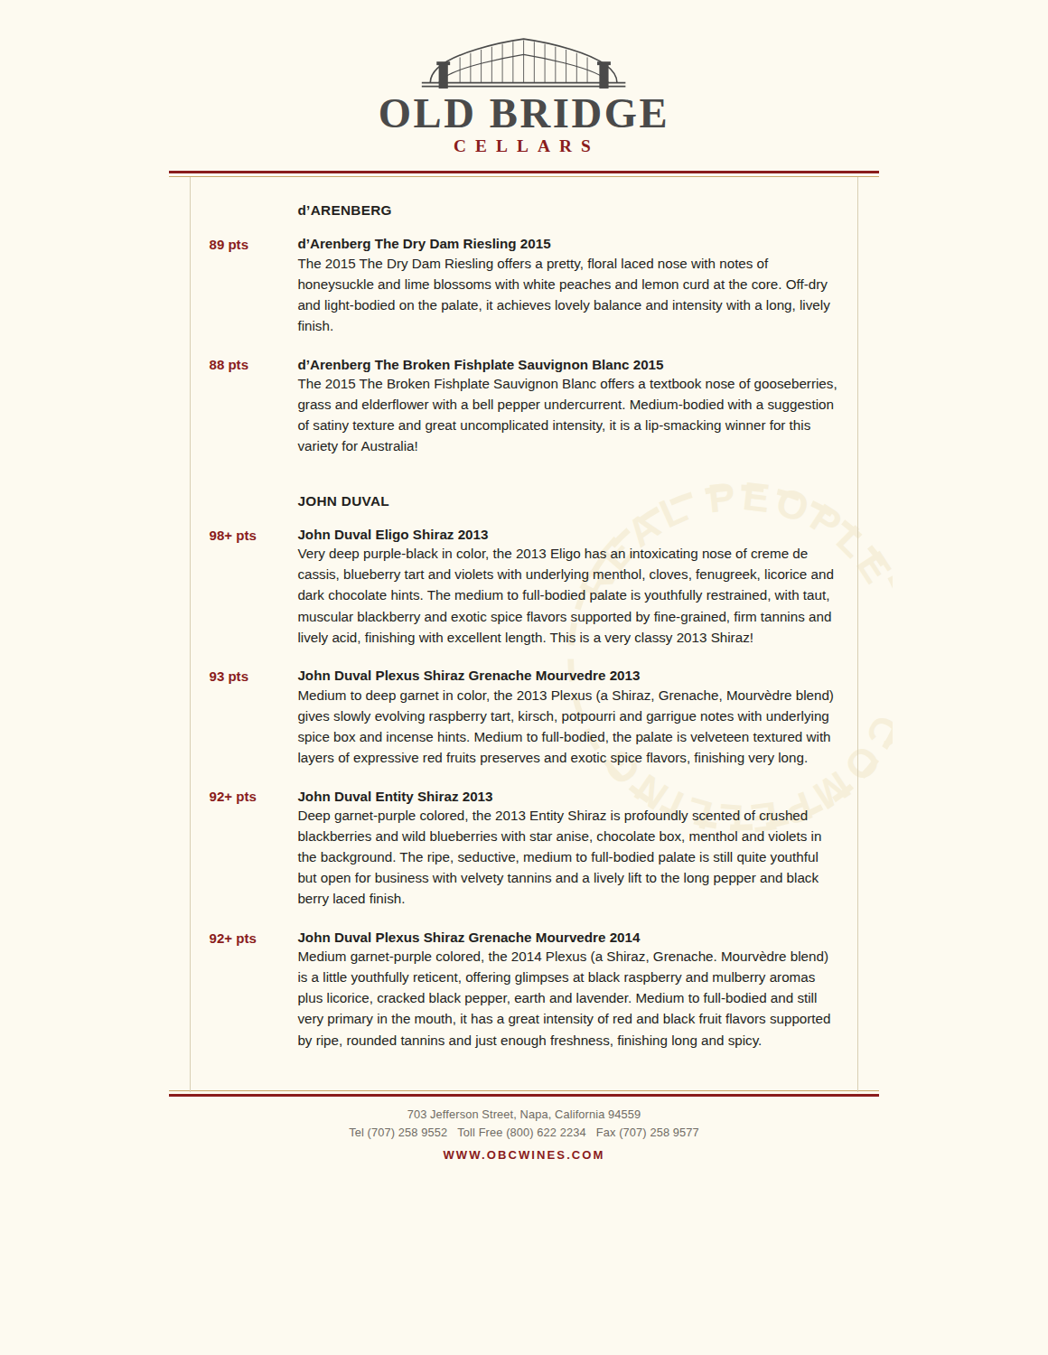OLD BRIDGE
CELLARS
REAL PEOPLE COMPELLING
d’ARENBERG
89 pts
d’Arenberg The Dry Dam Riesling 2015
The 2015 The Dry Dam Riesling offers a pretty, floral laced nose with notes of honeysuckle and lime blossoms with white peaches and lemon curd at the core. Off-dry and light-bodied on the palate, it achieves lovely balance and intensity with a long, lively finish.
88 pts
d’Arenberg The Broken Fishplate Sauvignon Blanc 2015
The 2015 The Broken Fishplate Sauvignon Blanc offers a textbook nose of gooseberries, grass and elderflower with a bell pepper undercurrent. Medium-bodied with a suggestion of satiny texture and great uncomplicated intensity, it is a lip-smacking winner for this variety for Australia!
JOHN DUVAL
98+ pts
John Duval Eligo Shiraz 2013
Very deep purple-black in color, the 2013 Eligo has an intoxicating nose of creme de cassis, blueberry tart and violets with underlying menthol, cloves, fenugreek, licorice and dark chocolate hints. The medium to full-bodied palate is youthfully restrained, with taut, muscular blackberry and exotic spice flavors supported by fine-grained, firm tannins and lively acid, finishing with excellent length. This is a very classy 2013 Shiraz!
93 pts
John Duval Plexus Shiraz Grenache Mourvedre 2013
Medium to deep garnet in color, the 2013 Plexus (a Shiraz, Grenache, Mourvèdre blend) gives slowly evolving raspberry tart, kirsch, potpourri and garrigue notes with underlying spice box and incense hints. Medium to full-bodied, the palate is velveteen textured with layers of expressive red fruits preserves and exotic spice flavors, finishing very long.
92+ pts
John Duval Entity Shiraz 2013
Deep garnet-purple colored, the 2013 Entity Shiraz is profoundly scented of crushed blackberries and wild blueberries with star anise, chocolate box, menthol and violets in the background. The ripe, seductive, medium to full-bodied palate is still quite youthful but open for business with velvety tannins and a lively lift to the long pepper and black berry laced finish.
92+ pts
John Duval Plexus Shiraz Grenache Mourvedre 2014
Medium garnet-purple colored, the 2014 Plexus (a Shiraz, Grenache. Mourvèdre blend) is a little youthfully reticent, offering glimpses at black raspberry and mulberry aromas plus licorice, cracked black pepper, earth and lavender. Medium to full-bodied and still very primary in the mouth, it has a great intensity of red and black fruit flavors supported by ripe, rounded tannins and just enough freshness, finishing long and spicy.
703 Jefferson Street, Napa, California 94559
Tel (707) 258 9552 Toll Free (800) 622 2234 Fax (707) 258 9577
WWW.OBCWINES.COM